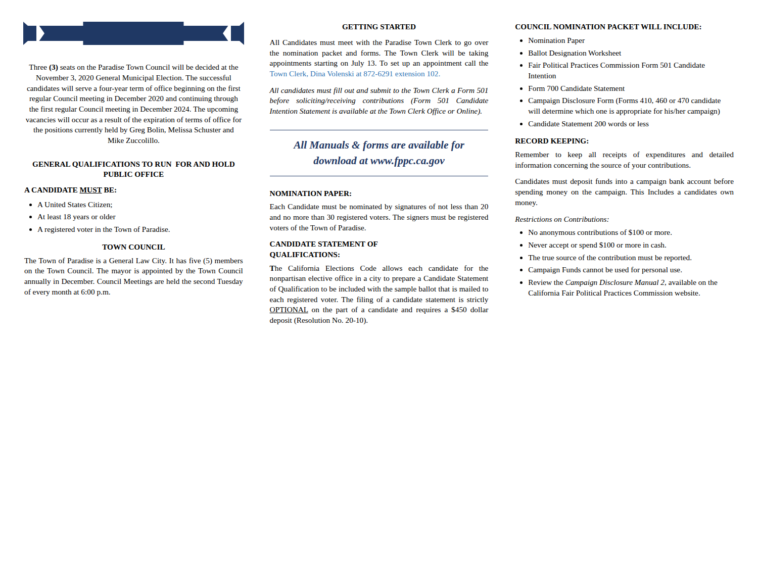Three (3) seats on the Paradise Town Council will be decided at the November 3, 2020 General Municipal Election. The successful candidates will serve a four-year term of office beginning on the first regular Council meeting in December 2020 and continuing through the first regular Council meeting in December 2024. The upcoming vacancies will occur as a result of the expiration of terms of office for the positions currently held by Greg Bolin, Melissa Schuster and Mike Zuccolillo.
General Qualifications to Run for and Hold Public Office
A CANDIDATE MUST BE:
A United States Citizen;
At least 18 years or older
A registered voter in the Town of Paradise.
Town Council
The Town of Paradise is a General Law City. It has five (5) members on the Town Council. The mayor is appointed by the Town Council annually in December. Council Meetings are held the second Tuesday of every month at 6:00 p.m.
Getting Started
All Candidates must meet with the Paradise Town Clerk to go over the nomination packet and forms. The Town Clerk will be taking appointments starting on July 13. To set up an appointment call the Town Clerk, Dina Volenski at 872-6291 extension 102.
All candidates must fill out and submit to the Town Clerk a Form 501 before soliciting/receiving contributions (Form 501 Candidate Intention Statement is available at the Town Clerk Office or Online).
All Manuals & forms are available for download at www.fppc.ca.gov
Nomination Paper:
Each Candidate must be nominated by signatures of not less than 20 and no more than 30 registered voters. The signers must be registered voters of the Town of Paradise.
Candidate Statement of
Qualifications:
The California Elections Code allows each candidate for the nonpartisan elective office in a city to prepare a Candidate Statement of Qualification to be included with the sample ballot that is mailed to each registered voter. The filing of a candidate statement is strictly OPTIONAL on the part of a candidate and requires a $450 dollar deposit (Resolution No. 20-10).
Council Nomination Packet will include:
Nomination Paper
Ballot Designation Worksheet
Fair Political Practices Commission Form 501 Candidate Intention
Form 700 Candidate Statement
Campaign Disclosure Form (Forms 410, 460 or 470 candidate will determine which one is appropriate for his/her campaign)
Candidate Statement 200 words or less
Record Keeping:
Remember to keep all receipts of expenditures and detailed information concerning the source of your contributions.
Candidates must deposit funds into a campaign bank account before spending money on the campaign. This Includes a candidates own money.
Restrictions on Contributions:
No anonymous contributions of $100 or more.
Never accept or spend $100 or more in cash.
The true source of the contribution must be reported.
Campaign Funds cannot be used for personal use.
Review the Campaign Disclosure Manual 2, available on the California Fair Political Practices Commission website.